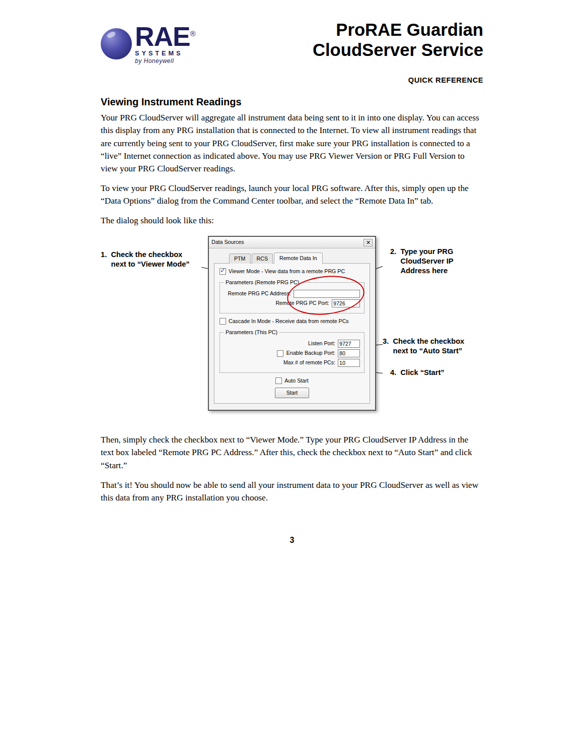RAE®
SYSTEMS
by Honeywell
ProRAE Guardian
CloudServer Service
QUICK REFERENCE
Viewing Instrument Readings
Your PRG CloudServer will aggregate all instrument data being sent to it in into one display. You can access this display from any PRG installation that is connected to the Internet. To view all instrument readings that are currently being sent to your PRG CloudServer, first make sure your PRG installation is connected to a “live” Internet connection as indicated above. You may use PRG Viewer Version or PRG Full Version to view your PRG CloudServer readings.
To view your PRG CloudServer readings, launch your local PRG software. After this, simply open up the “Data Options” dialog from the Command Center toolbar, and select the “Remote Data In” tab.
The dialog should look like this:
1. Check the checkbox
next to “Viewer Mode”
2. Type your PRG
CloudServer IP
Address here
3. Check the checkbox
next to “Auto Start”
4. Click “Start”
Data Sources ✕
PTM
RCS
Remote Data In
Viewer Mode - View data from a remote PRG PC
Parameters (Remote PRG PC)
Remote PRG PC Address:
Remote PRG PC Port: 9726
Cascade In Mode - Receive data from remote PCs
Parameters (This PC)
Listen Port: 9727
Enable Backup Port: 80
Max # of remote PCs: 10
Auto Start
Start
Then, simply check the checkbox next to “Viewer Mode.” Type your PRG CloudServer IP Address in the text box labeled “Remote PRG PC Address.” After this, check the checkbox next to “Auto Start” and click “Start.”
That’s it! You should now be able to send all your instrument data to your PRG CloudServer as well as view this data from any PRG installation you choose.
3